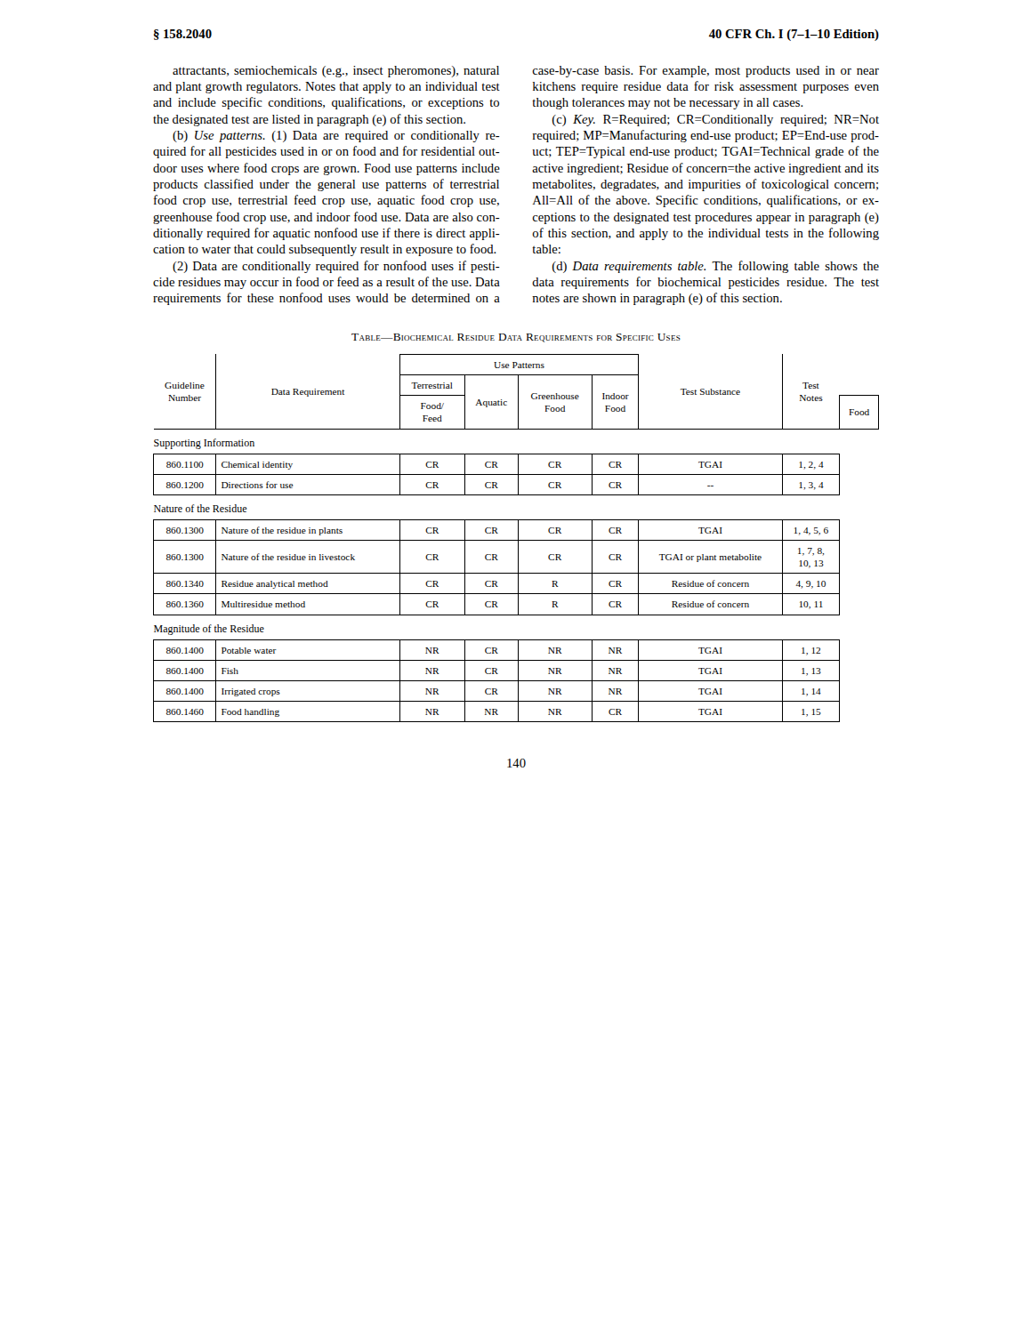§ 158.2040 40 CFR Ch. I (7–1–10 Edition)
attractants, semiochemicals (e.g., insect pheromones), natural and plant growth regulators. Notes that apply to an individual test and include specific conditions, qualifications, or exceptions to the designated test are listed in paragraph (e) of this section.
(b) Use patterns. (1) Data are required or conditionally required for all pesticides used in or on food and for residential outdoor uses where food crops are grown. Food use patterns include products classified under the general use patterns of terrestrial food crop use, terrestrial feed crop use, aquatic food crop use, greenhouse food crop use, and indoor food use. Data are also conditionally required for aquatic nonfood use if there is direct application to water that could subsequently result in exposure to food.
(2) Data are conditionally required for nonfood uses if pesticide residues may occur in food or feed as a result of the use. Data requirements for these nonfood uses would be determined on a case-by-case basis. For example, most products used in or near kitchens require residue data for risk assessment purposes even though tolerances may not be necessary in all cases.
(c) Key. R=Required; CR=Conditionally required; NR=Not required; MP=Manufacturing end-use product; EP=End-use product; TEP=Typical end-use product; TGAI=Technical grade of the active ingredient; Residue of concern=the active ingredient and its metabolites, degradates, and impurities of toxicological concern; All=All of the above. Specific conditions, qualifications, or exceptions to the designated test procedures appear in paragraph (e) of this section, and apply to the individual tests in the following table:
(d) Data requirements table. The following table shows the data requirements for biochemical pesticides residue. The test notes are shown in paragraph (e) of this section.
Table—Biochemical Residue Data Requirements for Specific Uses
| Guideline Number | Data Requirement | Use Patterns | Test Substance | Test Notes |
| --- | --- | --- | --- | --- |
| Terrestrial | Aquatic | Greenhouse Food | Indoor Food |
| Food/ Feed | Food |
| Supporting Information |
| 860.1100 | Chemical identity | CR | CR | CR | CR | TGAI | 1, 2, 4 |
| 860.1200 | Directions for use | CR | CR | CR | CR | -- | 1, 3, 4 |
| Nature of the Residue |
| 860.1300 | Nature of the residue in plants | CR | CR | CR | CR | TGAI | 1, 4, 5, 6 |
| 860.1300 | Nature of the residue in livestock | CR | CR | CR | CR | TGAI or plant metabolite | 1, 7, 8, 10, 13 |
| 860.1340 | Residue analytical method | CR | CR | R | CR | Residue of concern | 4, 9, 10 |
| 860.1360 | Multiresidue method | CR | CR | R | CR | Residue of concern | 10, 11 |
| Magnitude of the Residue |
| 860.1400 | Potable water | NR | CR | NR | NR | TGAI | 1, 12 |
| 860.1400 | Fish | NR | CR | NR | NR | TGAI | 1, 13 |
| 860.1400 | Irrigated crops | NR | CR | NR | NR | TGAI | 1, 14 |
| 860.1460 | Food handling | NR | NR | NR | CR | TGAI | 1, 15 |
140